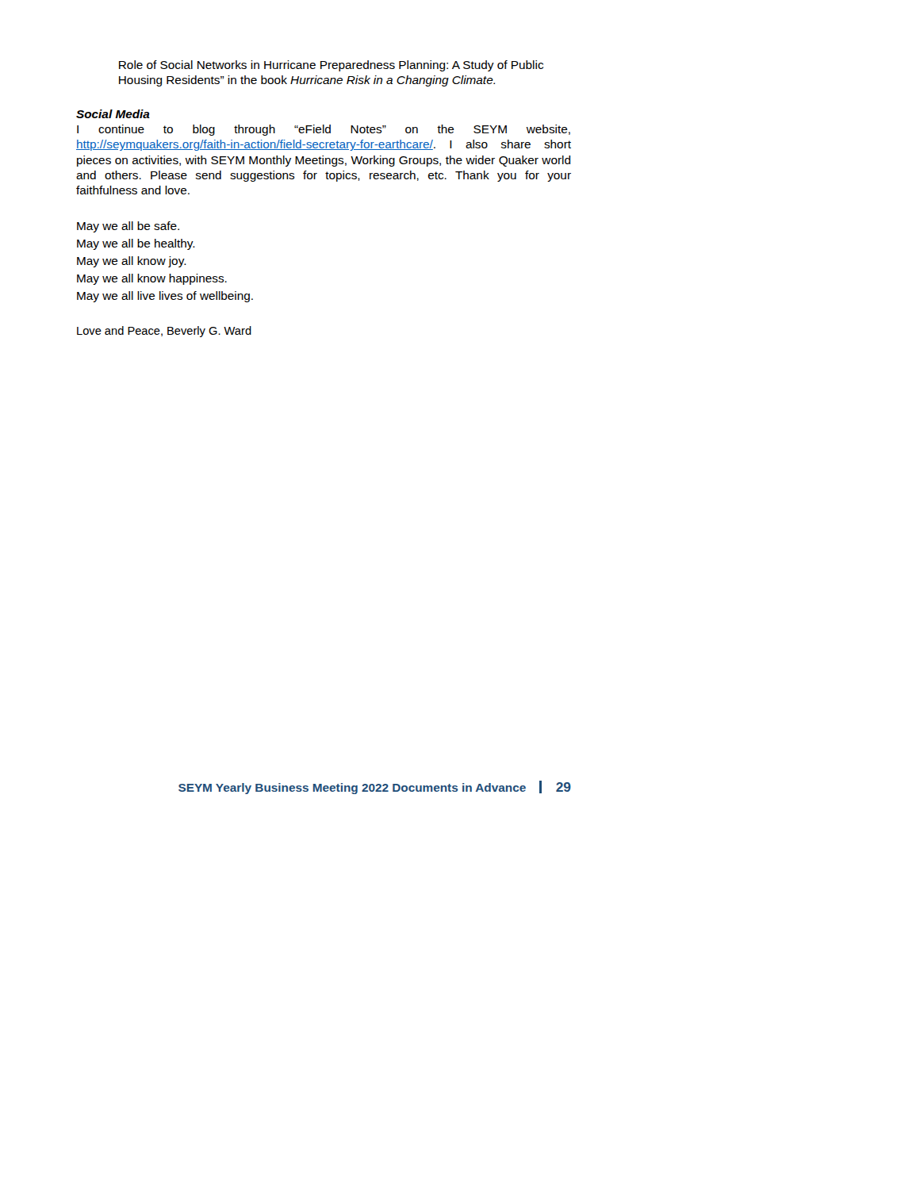Role of Social Networks in Hurricane Preparedness Planning: A Study of Public Housing Residents” in the book Hurricane Risk in a Changing Climate.
Social Media
I continue to blog through “eField Notes” on the SEYM website, http://seymquakers.org/faith-in-action/field-secretary-for-earthcare/. I also share short pieces on activities, with SEYM Monthly Meetings, Working Groups, the wider Quaker world and others. Please send suggestions for topics, research, etc. Thank you for your faithfulness and love.
May we all be safe.
May we all be healthy.
May we all know joy.
May we all know happiness.
May we all live lives of wellbeing.
Love and Peace, Beverly G. Ward
SEYM Yearly Business Meeting 2022 Documents in Advance 29